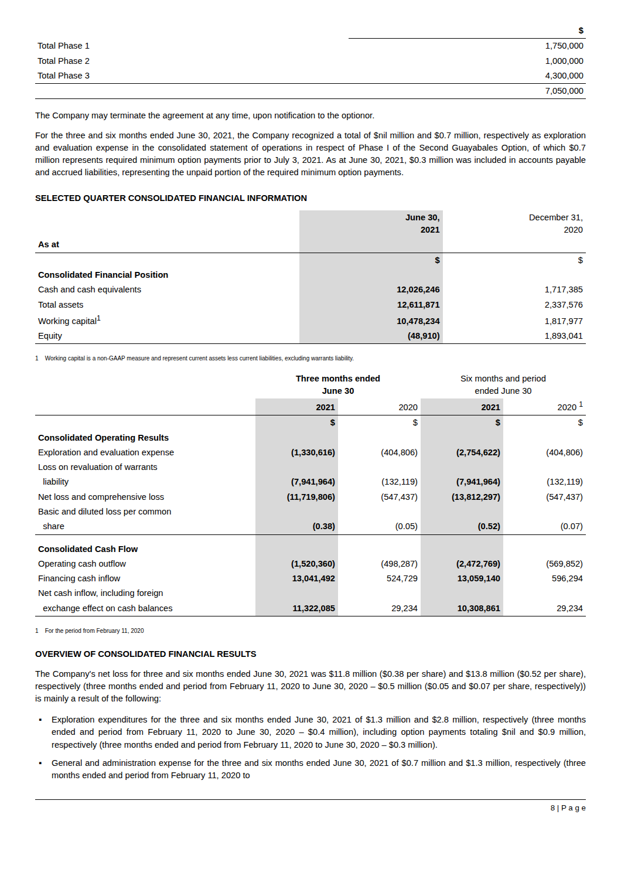| | $ |
| Total Phase 1 | 1,750,000 |
| Total Phase 2 | 1,000,000 |
| Total Phase 3 | 4,300,000 |
| | 7,050,000 |
The Company may terminate the agreement at any time, upon notification to the optionor.
For the three and six months ended June 30, 2021, the Company recognized a total of $nil million and $0.7 million, respectively as exploration and evaluation expense in the consolidated statement of operations in respect of Phase I of the Second Guayabales Option, of which $0.7 million represents required minimum option payments prior to July 3, 2021. As at June 30, 2021, $0.3 million was included in accounts payable and accrued liabilities, representing the unpaid portion of the required minimum option payments.
SELECTED QUARTER CONSOLIDATED FINANCIAL INFORMATION
| | June 30, 2021 | December 31, 2020 |
| As at | | |
| | $ | $ |
| Consolidated Financial Position | | |
| Cash and cash equivalents | 12,026,246 | 1,717,385 |
| Total assets | 12,611,871 | 2,337,576 |
| Working capital 1 | 10,478,234 | 1,817,977 |
| Equity | (48,910) | 1,893,041 |
1 Working capital is a non-GAAP measure and represent current assets less current liabilities, excluding warrants liability.
| | Three months ended June 30 | Six months and period ended June 30 |
| | 2021 | 2020 | 2021 | 2020 1 |
| | $ | $ | $ | $ |
| Consolidated Operating Results | | | | |
| Exploration and evaluation expense | (1,330,616) | (404,806) | (2,754,622) | (404,806) |
| Loss on revaluation of warrants | | | | |
| liability | (7,941,964) | (132,119) | (7,941,964) | (132,119) |
| Net loss and comprehensive loss | (11,719,806) | (547,437) | (13,812,297) | (547,437) |
| Basic and diluted loss per common | | | | |
| share | (0.38) | (0.05) | (0.52) | (0.07) |
| Consolidated Cash Flow | | | | |
| Operating cash outflow | (1,520,360) | (498,287) | (2,472,769) | (569,852) |
| Financing cash inflow | 13,041,492 | 524,729 | 13,059,140 | 596,294 |
| Net cash inflow, including foreign | | | | |
| exchange effect on cash balances | 11,322,085 | 29,234 | 10,308,861 | 29,234 |
1 For the period from February 11, 2020
OVERVIEW OF CONSOLIDATED FINANCIAL RESULTS
The Company's net loss for three and six months ended June 30, 2021 was $11.8 million ($0.38 per share) and $13.8 million ($0.52 per share), respectively (three months ended and period from February 11, 2020 to June 30, 2020 – $0.5 million ($0.05 and $0.07 per share, respectively)) is mainly a result of the following:
Exploration expenditures for the three and six months ended June 30, 2021 of $1.3 million and $2.8 million, respectively (three months ended and period from February 11, 2020 to June 30, 2020 – $0.4 million), including option payments totaling $nil and $0.9 million, respectively (three months ended and period from February 11, 2020 to June 30, 2020 – $0.3 million).
General and administration expense for the three and six months ended June 30, 2021 of $0.7 million and $1.3 million, respectively (three months ended and period from February 11, 2020 to
8 | P a g e